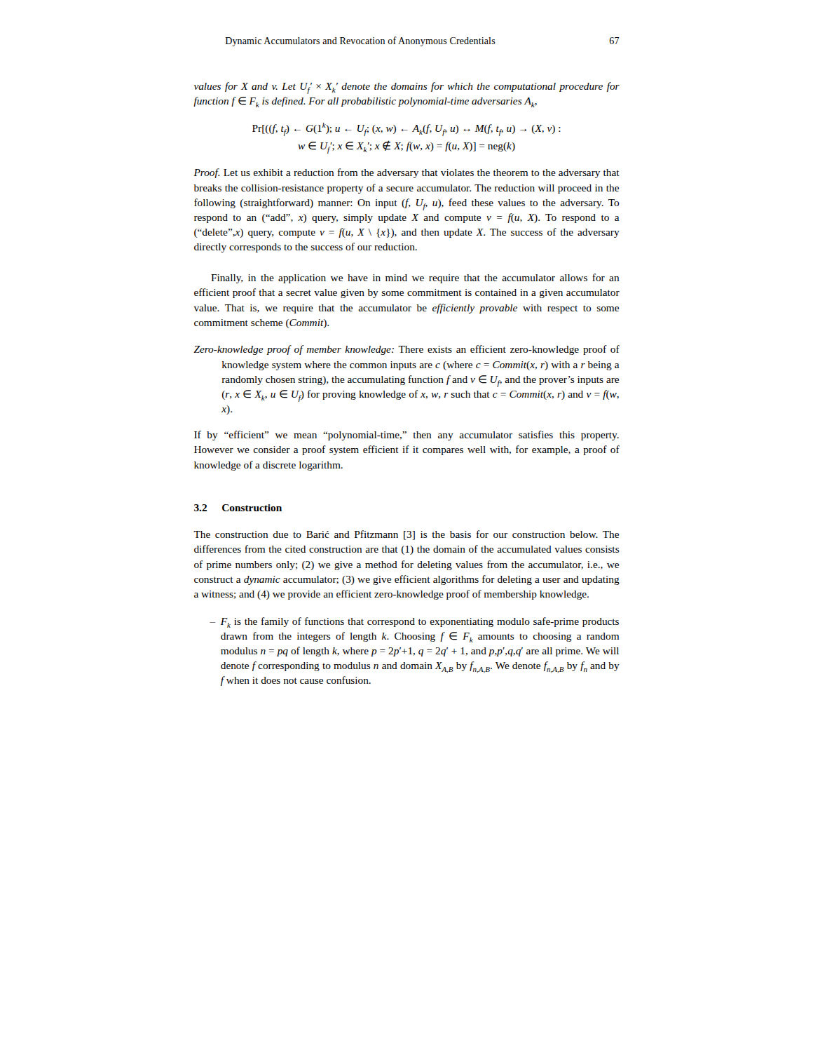Dynamic Accumulators and Revocation of Anonymous Credentials 67
values for X and v. Let Uf′ × Xk′ denote the domains for which the computational procedure for function f ∈ Fk is defined. For all probabilistic polynomial-time adversaries Ak,
Pr[((f, tf) ← G(1k); u ← Uf; (x, w) ← Ak(f, Uf, u) ↔ M(f, tf, u) → (X, v) : w ∈ Uf′; x ∈ Xk′; x ∉ X; f(w, x) = f(u, X)] = neg(k)
Proof. Let us exhibit a reduction from the adversary that violates the theorem to the adversary that breaks the collision-resistance property of a secure accumulator. The reduction will proceed in the following (straightforward) manner: On input (f, Uf, u), feed these values to the adversary. To respond to an (“add”, x) query, simply update X and compute v = f(u, X). To respond to a (“delete”,x) query, compute v = f(u, X \ {x}), and then update X. The success of the adversary directly corresponds to the success of our reduction.
Finally, in the application we have in mind we require that the accumulator allows for an efficient proof that a secret value given by some commitment is contained in a given accumulator value. That is, we require that the accumulator be efficiently provable with respect to some commitment scheme (Commit).
Zero-knowledge proof of member knowledge: There exists an efficient zero-knowledge proof of knowledge system where the common inputs are c (where c = Commit(x, r) with a r being a randomly chosen string), the accumulating function f and v ∈ Uf, and the prover’s inputs are (r, x ∈ Xk, u ∈ Uf) for proving knowledge of x, w, r such that c = Commit(x, r) and v = f(w, x).
If by “efficient” we mean “polynomial-time,” then any accumulator satisfies this property. However we consider a proof system efficient if it compares well with, for example, a proof of knowledge of a discrete logarithm.
3.2 Construction
The construction due to Barić and Pfitzmann [3] is the basis for our construction below. The differences from the cited construction are that (1) the domain of the accumulated values consists of prime numbers only; (2) we give a method for deleting values from the accumulator, i.e., we construct a dynamic accumulator; (3) we give efficient algorithms for deleting a user and updating a witness; and (4) we provide an efficient zero-knowledge proof of membership knowledge.
Fk is the family of functions that correspond to exponentiating modulo safe-prime products drawn from the integers of length k. Choosing f ∈ Fk amounts to choosing a random modulus n = pq of length k, where p = 2p′+1, q = 2q′ + 1, and p,p′,q,q′ are all prime. We will denote f corresponding to modulus n and domain XA,B by fn,A,B. We denote fn,A,B by fn and by f when it does not cause confusion.